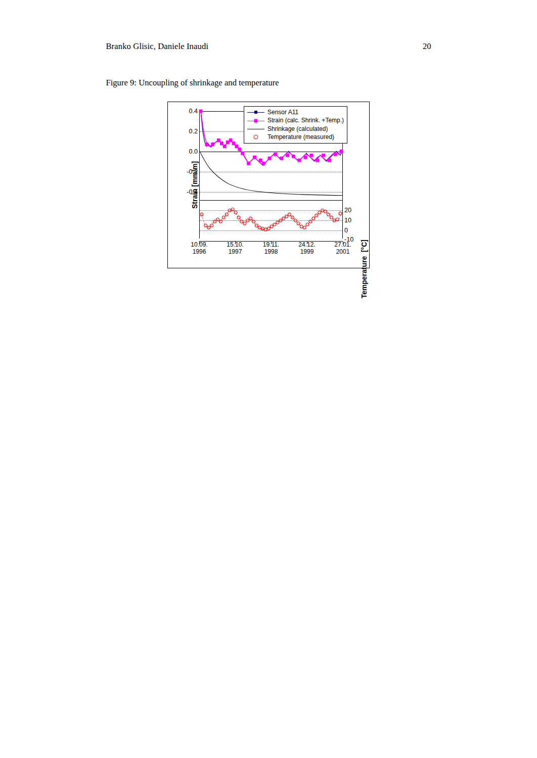Branko Glisic, Daniele Inaudi
20
Figure 9: Uncoupling of shrinkage and temperature
Strain [mm/m]
Temperature [°C]
Sensor A11
Strain (calc. Shrink. +Temp.)
Shrinkage (calculated)
Temperature (measured)
0.4
0.2
0.0
-0.2
-0.4
20
10
0
-10
10.09.
1996
15.10.
1997
19.11.
1998
24.12.
1999
27.01.
2001